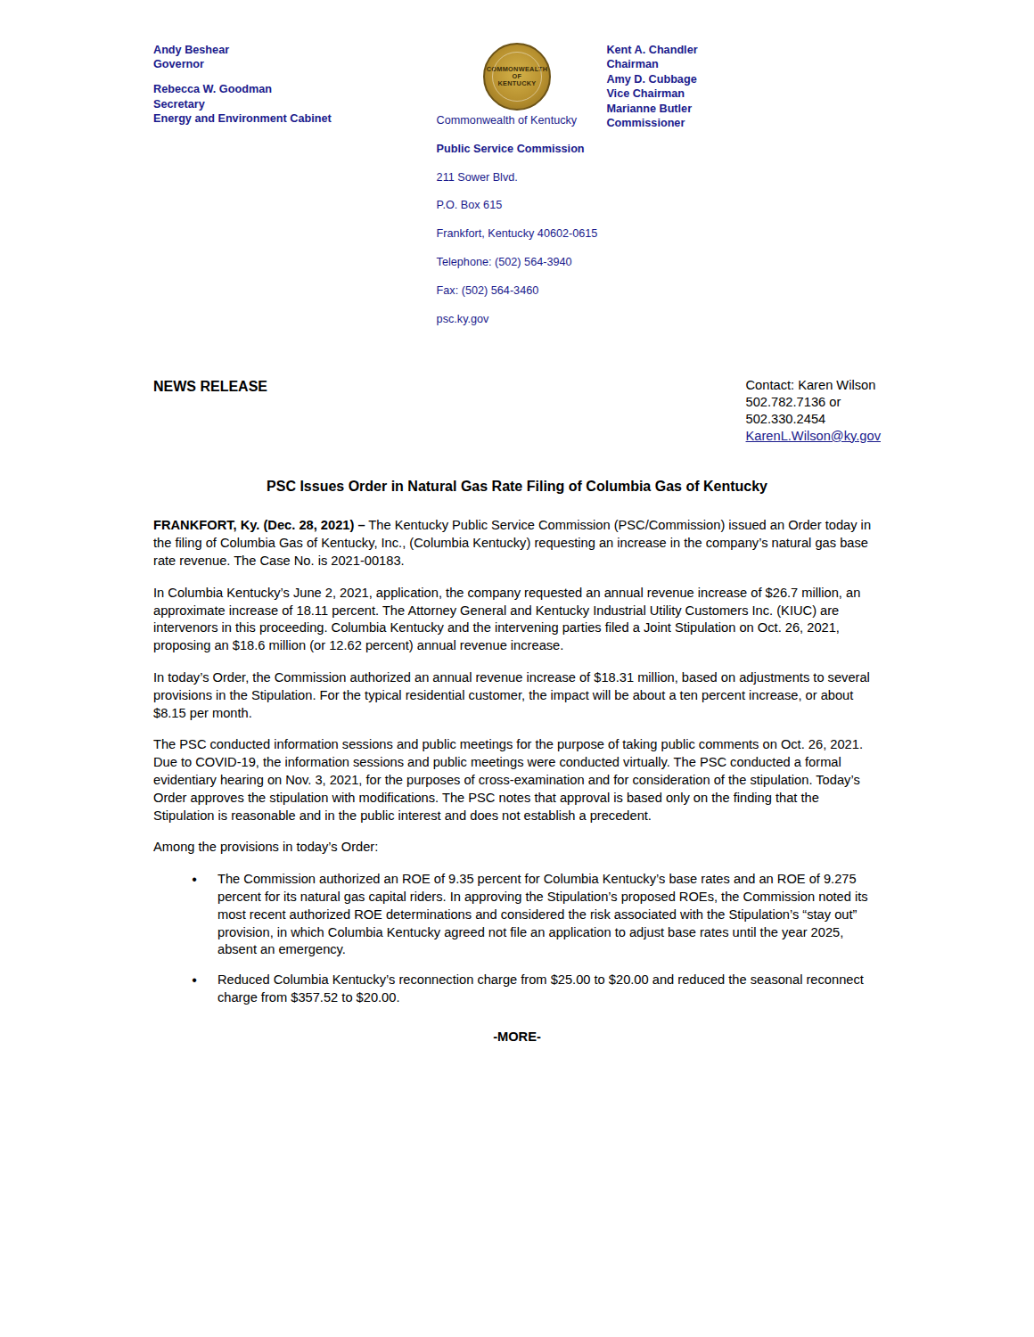Andy Beshear
Governor
Rebecca W. Goodman
Secretary
Energy and Environment Cabinet
COMMONWEALTH
OF
KENTUCKY
Commonwealth of Kentucky
Public Service Commission
211 Sower Blvd.
P.O. Box 615
Frankfort, Kentucky 40602-0615
Telephone: (502) 564-3940
Fax: (502) 564-3460
psc.ky.gov
Kent A. Chandler
Chairman
Amy D. Cubbage
Vice Chairman
Marianne Butler
Commissioner
NEWS RELEASE
Contact: Karen Wilson
502.782.7136 or
502.330.2454
KarenL.Wilson@ky.gov
PSC Issues Order in Natural Gas Rate Filing of Columbia Gas of Kentucky
FRANKFORT, Ky. (Dec. 28, 2021) – The Kentucky Public Service Commission (PSC/Commission) issued an Order today in the filing of Columbia Gas of Kentucky, Inc., (Columbia Kentucky) requesting an increase in the company’s natural gas base rate revenue. The Case No. is 2021-00183.
In Columbia Kentucky’s June 2, 2021, application, the company requested an annual revenue increase of $26.7 million, an approximate increase of 18.11 percent. The Attorney General and Kentucky Industrial Utility Customers Inc. (KIUC) are intervenors in this proceeding. Columbia Kentucky and the intervening parties filed a Joint Stipulation on Oct. 26, 2021, proposing an $18.6 million (or 12.62 percent) annual revenue increase.
In today’s Order, the Commission authorized an annual revenue increase of $18.31 million, based on adjustments to several provisions in the Stipulation. For the typical residential customer, the impact will be about a ten percent increase, or about $8.15 per month.
The PSC conducted information sessions and public meetings for the purpose of taking public comments on Oct. 26, 2021. Due to COVID-19, the information sessions and public meetings were conducted virtually. The PSC conducted a formal evidentiary hearing on Nov. 3, 2021, for the purposes of cross-examination and for consideration of the stipulation. Today’s Order approves the stipulation with modifications. The PSC notes that approval is based only on the finding that the Stipulation is reasonable and in the public interest and does not establish a precedent.
Among the provisions in today’s Order:
The Commission authorized an ROE of 9.35 percent for Columbia Kentucky’s base rates and an ROE of 9.275 percent for its natural gas capital riders. In approving the Stipulation’s proposed ROEs, the Commission noted its most recent authorized ROE determinations and considered the risk associated with the Stipulation’s “stay out” provision, in which Columbia Kentucky agreed not file an application to adjust base rates until the year 2025, absent an emergency.
Reduced Columbia Kentucky’s reconnection charge from $25.00 to $20.00 and reduced the seasonal reconnect charge from $357.52 to $20.00.
-MORE-